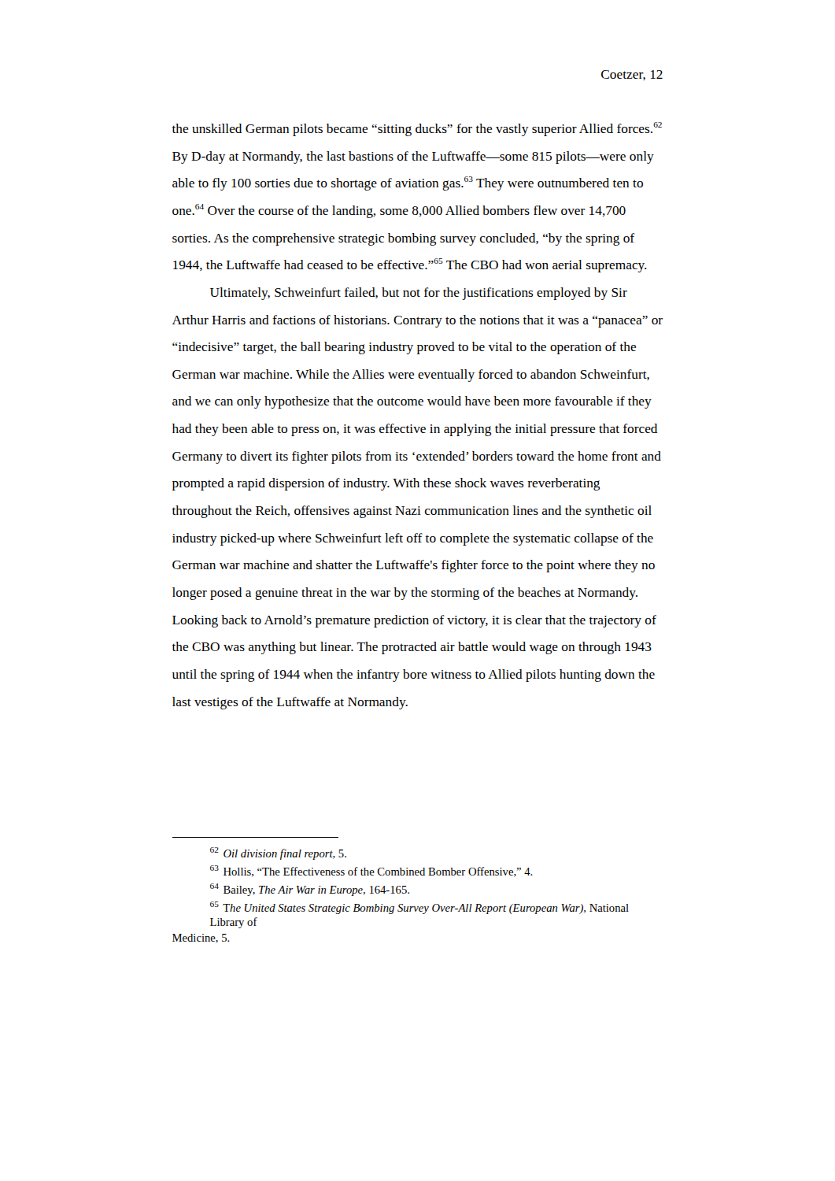Coetzer, 12
the unskilled German pilots became “sitting ducks” for the vastly superior Allied forces.62 By D-day at Normandy, the last bastions of the Luftwaffe—some 815 pilots—were only able to fly 100 sorties due to shortage of aviation gas.63 They were outnumbered ten to one.64 Over the course of the landing, some 8,000 Allied bombers flew over 14,700 sorties. As the comprehensive strategic bombing survey concluded, “by the spring of 1944, the Luftwaffe had ceased to be effective.”65 The CBO had won aerial supremacy.
Ultimately, Schweinfurt failed, but not for the justifications employed by Sir Arthur Harris and factions of historians. Contrary to the notions that it was a “panacea” or “indecisive” target, the ball bearing industry proved to be vital to the operation of the German war machine. While the Allies were eventually forced to abandon Schweinfurt, and we can only hypothesize that the outcome would have been more favourable if they had they been able to press on, it was effective in applying the initial pressure that forced Germany to divert its fighter pilots from its ‘extended’ borders toward the home front and prompted a rapid dispersion of industry. With these shock waves reverberating throughout the Reich, offensives against Nazi communication lines and the synthetic oil industry picked-up where Schweinfurt left off to complete the systematic collapse of the German war machine and shatter the Luftwaffe's fighter force to the point where they no longer posed a genuine threat in the war by the storming of the beaches at Normandy. Looking back to Arnold’s premature prediction of victory, it is clear that the trajectory of the CBO was anything but linear. The protracted air battle would wage on through 1943 until the spring of 1944 when the infantry bore witness to Allied pilots hunting down the last vestiges of the Luftwaffe at Normandy.
62 Oil division final report, 5.
63 Hollis, “The Effectiveness of the Combined Bomber Offensive,” 4.
64 Bailey, The Air War in Europe, 164-165.
65 The United States Strategic Bombing Survey Over-All Report (European War), National Library of
Medicine, 5.